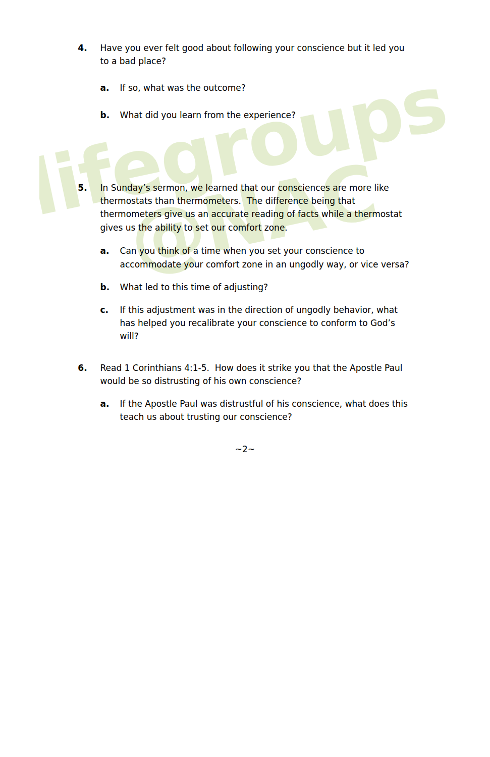lifegroups @NAC
4. Have you ever felt good about following your conscience but it led you to a bad place?
a. If so, what was the outcome?
b. What did you learn from the experience?
5. In Sunday’s sermon, we learned that our consciences are more like thermostats than thermometers. The difference being that thermometers give us an accurate reading of facts while a thermostat gives us the ability to set our comfort zone.
a. Can you think of a time when you set your conscience to accommodate your comfort zone in an ungodly way, or vice versa?
b. What led to this time of adjusting?
c. If this adjustment was in the direction of ungodly behavior, what has helped you recalibrate your conscience to conform to God’s will?
6. Read 1 Corinthians 4:1-5. How does it strike you that the Apostle Paul would be so distrusting of his own conscience?
a. If the Apostle Paul was distrustful of his conscience, what does this teach us about trusting our conscience?
~2~